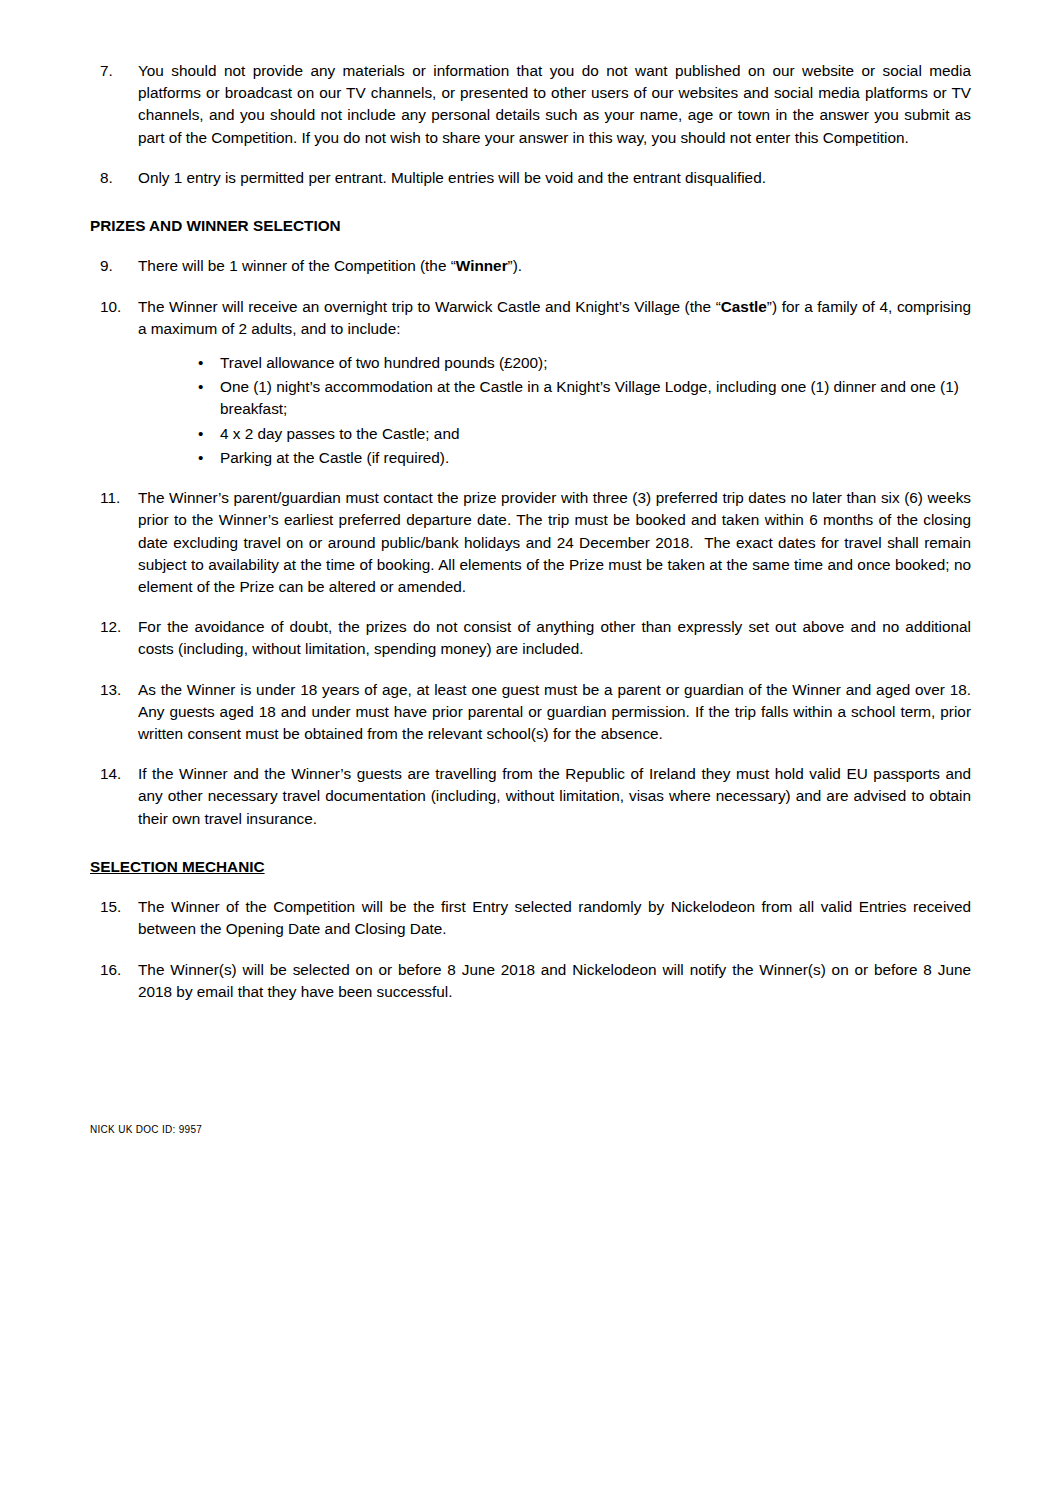You should not provide any materials or information that you do not want published on our website or social media platforms or broadcast on our TV channels, or presented to other users of our websites and social media platforms or TV channels, and you should not include any personal details such as your name, age or town in the answer you submit as part of the Competition. If you do not wish to share your answer in this way, you should not enter this Competition.
Only 1 entry is permitted per entrant. Multiple entries will be void and the entrant disqualified.
PRIZES AND WINNER SELECTION
There will be 1 winner of the Competition (the “Winner”).
The Winner will receive an overnight trip to Warwick Castle and Knight’s Village (the “Castle”) for a family of 4, comprising a maximum of 2 adults, and to include:
Travel allowance of two hundred pounds (£200);
One (1) night’s accommodation at the Castle in a Knight’s Village Lodge, including one (1) dinner and one (1) breakfast;
4 x 2 day passes to the Castle; and
Parking at the Castle (if required).
The Winner’s parent/guardian must contact the prize provider with three (3) preferred trip dates no later than six (6) weeks prior to the Winner’s earliest preferred departure date. The trip must be booked and taken within 6 months of the closing date excluding travel on or around public/bank holidays and 24 December 2018. The exact dates for travel shall remain subject to availability at the time of booking. All elements of the Prize must be taken at the same time and once booked; no element of the Prize can be altered or amended.
For the avoidance of doubt, the prizes do not consist of anything other than expressly set out above and no additional costs (including, without limitation, spending money) are included.
As the Winner is under 18 years of age, at least one guest must be a parent or guardian of the Winner and aged over 18. Any guests aged 18 and under must have prior parental or guardian permission. If the trip falls within a school term, prior written consent must be obtained from the relevant school(s) for the absence.
If the Winner and the Winner’s guests are travelling from the Republic of Ireland they must hold valid EU passports and any other necessary travel documentation (including, without limitation, visas where necessary) and are advised to obtain their own travel insurance.
SELECTION MECHANIC
The Winner of the Competition will be the first Entry selected randomly by Nickelodeon from all valid Entries received between the Opening Date and Closing Date.
The Winner(s) will be selected on or before 8 June 2018 and Nickelodeon will notify the Winner(s) on or before 8 June 2018 by email that they have been successful.
NICK UK DOC ID: 9957